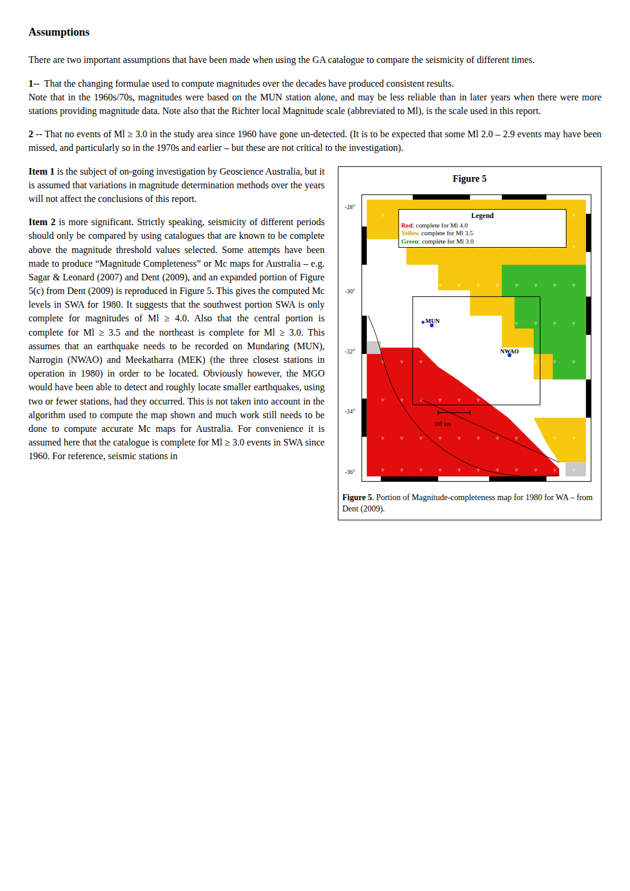Assumptions
There are two important assumptions that have been made when using the GA catalogue to compare the seismicity of different times.
1-- That the changing formulae used to compute magnitudes over the decades have produced consistent results.
Note that in the 1960s/70s, magnitudes were based on the MUN station alone, and may be less reliable than in later years when there were more stations providing magnitude data. Note also that the Richter local Magnitude scale (abbreviated to Ml), is the scale used in this report.
2 -- That no events of Ml ≥ 3.0 in the study area since 1960 have gone un-detected. (It is to be expected that some Ml 2.0 – 2.9 events may have been missed, and particularly so in the 1970s and earlier – but these are not critical to the investigation).
Figure 5
Legend
Red: complete for Ml 4.0
Yellow complete for Ml 3.5
Green: complete for Ml 3.0
-28° -30° -32° -34° -36° MUN NWAO 100 km
Figure 5. Portion of Magnitude-completeness map for 1980 for WA – from Dent (2009).
Item 1 is the subject of on-going investigation by Geoscience Australia, but it is assumed that variations in magnitude determination methods over the years will not affect the conclusions of this report.
Item 2 is more significant. Strictly speaking, seismicity of different periods should only be compared by using catalogues that are known to be complete above the magnitude threshold values selected. Some attempts have been made to produce “Magnitude Completeness” or Mc maps for Australia – e.g. Sagar & Leonard (2007) and Dent (2009), and an expanded portion of Figure 5(c) from Dent (2009) is reproduced in Figure 5. This gives the computed Mc levels in SWA for 1980. It suggests that the southwest portion SWA is only complete for magnitudes of Ml ≥ 4.0. Also that the central portion is complete for Ml ≥ 3.5 and the northeast is complete for Ml ≥ 3.0. This assumes that an earthquake needs to be recorded on Mundaring (MUN), Narrogin (NWAO) and Meekatharra (MEK) (the three closest stations in operation in 1980) in order to be located. Obviously however, the MGO would have been able to detect and roughly locate smaller earthquakes, using two or fewer stations, had they occurred. This is not taken into account in the algorithm used to compute the map shown and much work still needs to be done to compute accurate Mc maps for Australia. For convenience it is assumed here that the catalogue is complete for Ml ≥ 3.0 events in SWA since 1960. For reference, seismic stations in